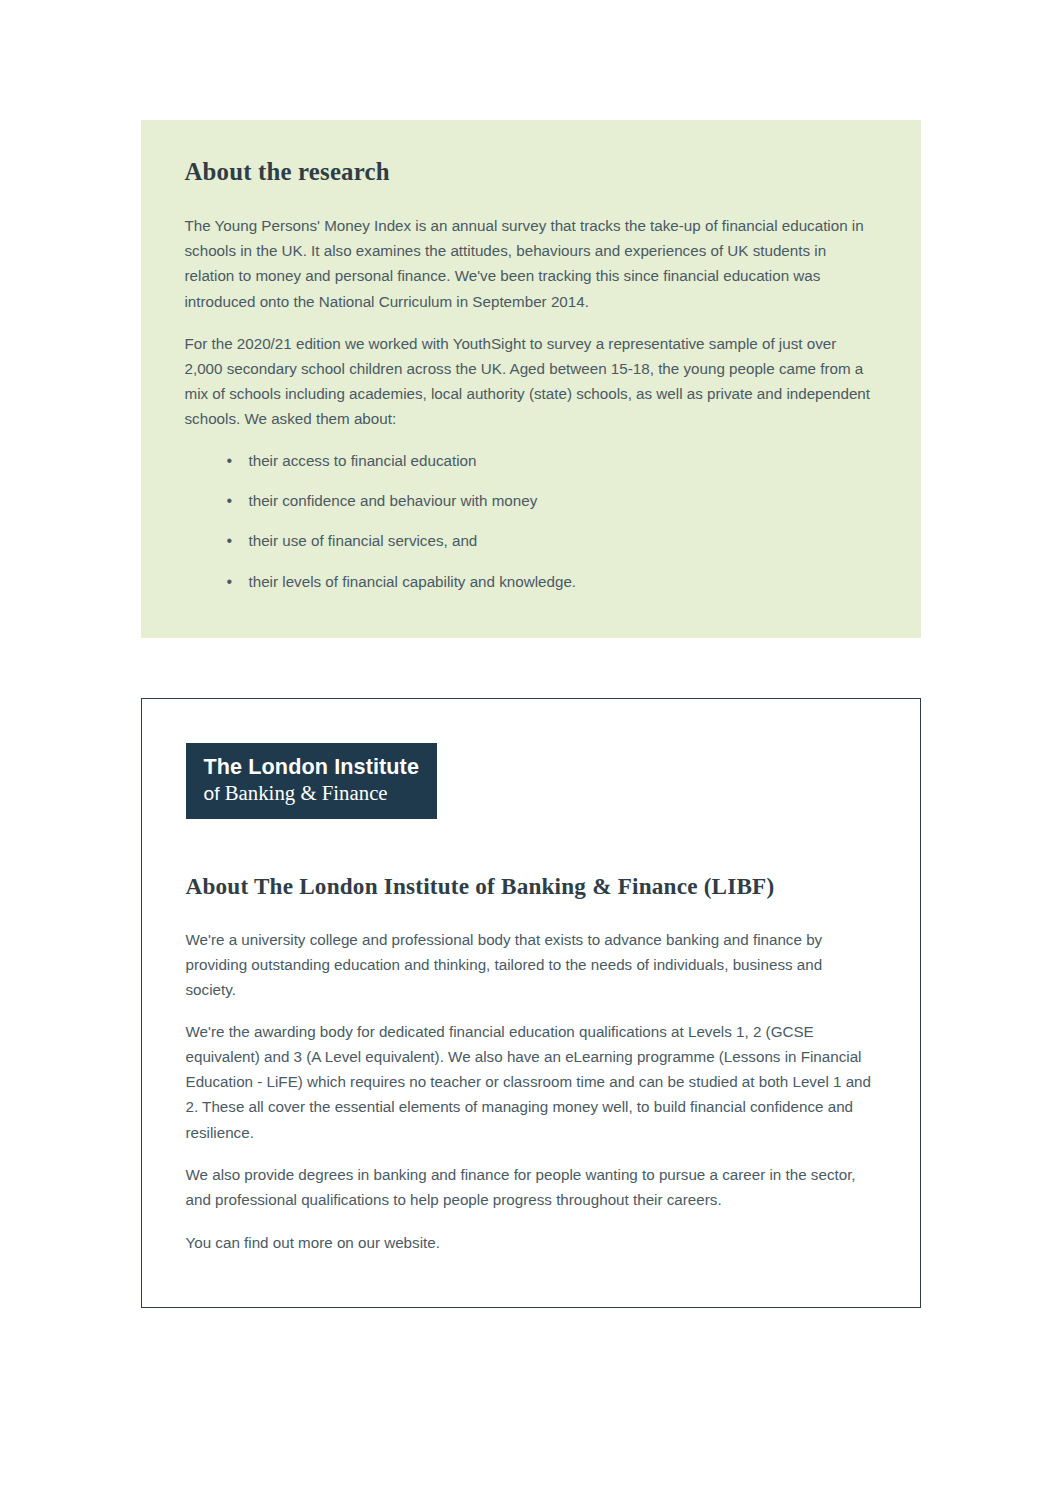About the research
The Young Persons' Money Index is an annual survey that tracks the take-up of financial education in schools in the UK. It also examines the attitudes, behaviours and experiences of UK students in relation to money and personal finance. We've been tracking this since financial education was introduced onto the National Curriculum in September 2014.
For the 2020/21 edition we worked with YouthSight to survey a representative sample of just over 2,000 secondary school children across the UK. Aged between 15-18, the young people came from a mix of schools including academies, local authority (state) schools, as well as private and independent schools. We asked them about:
their access to financial education
their confidence and behaviour with money
their use of financial services, and
their levels of financial capability and knowledge.
The London Institute of Banking & Finance
About The London Institute of Banking & Finance (LIBF)
We're a university college and professional body that exists to advance banking and finance by providing outstanding education and thinking, tailored to the needs of individuals, business and society.
We're the awarding body for dedicated financial education qualifications at Levels 1, 2 (GCSE equivalent) and 3 (A Level equivalent). We also have an eLearning programme (Lessons in Financial Education - LiFE) which requires no teacher or classroom time and can be studied at both Level 1 and 2. These all cover the essential elements of managing money well, to build financial confidence and resilience.
We also provide degrees in banking and finance for people wanting to pursue a career in the sector, and professional qualifications to help people progress throughout their careers.
You can find out more on our website.